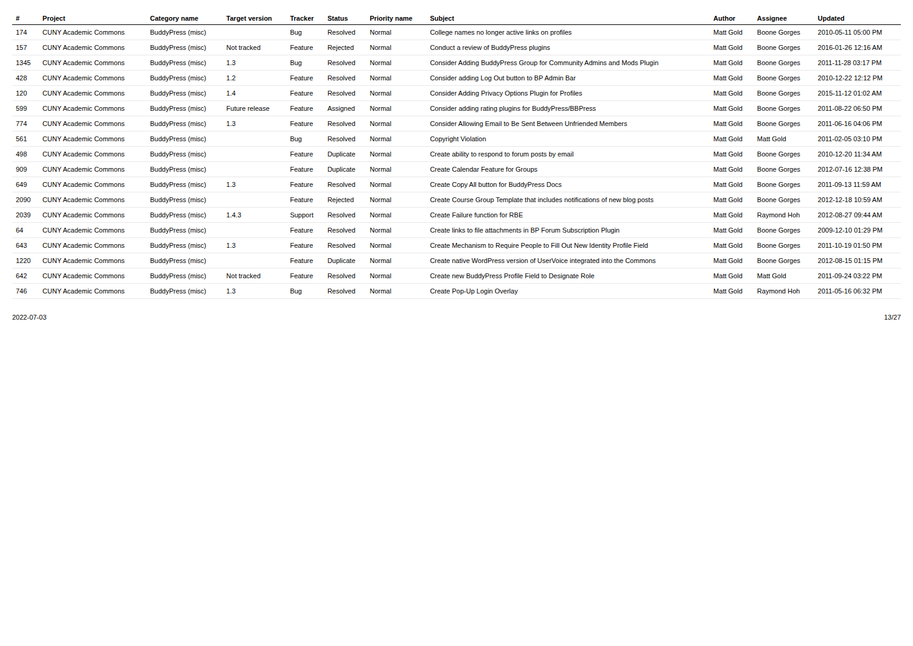| # | Project | Category name | Target version | Tracker | Status | Priority name | Subject | Author | Assignee | Updated |
| --- | --- | --- | --- | --- | --- | --- | --- | --- | --- | --- |
| 174 | CUNY Academic Commons | BuddyPress (misc) | | Bug | Resolved | Normal | College names no longer active links on profiles | Matt Gold | Boone Gorges | 2010-05-11 05:00 PM |
| 157 | CUNY Academic Commons | BuddyPress (misc) | Not tracked | Feature | Rejected | Normal | Conduct a review of BuddyPress plugins | Matt Gold | Boone Gorges | 2016-01-26 12:16 AM |
| 1345 | CUNY Academic Commons | BuddyPress (misc) | 1.3 | Bug | Resolved | Normal | Consider Adding BuddyPress Group for Community Admins and Mods Plugin | Matt Gold | Boone Gorges | 2011-11-28 03:17 PM |
| 428 | CUNY Academic Commons | BuddyPress (misc) | 1.2 | Feature | Resolved | Normal | Consider adding Log Out button to BP Admin Bar | Matt Gold | Boone Gorges | 2010-12-22 12:12 PM |
| 120 | CUNY Academic Commons | BuddyPress (misc) | 1.4 | Feature | Resolved | Normal | Consider Adding Privacy Options Plugin for Profiles | Matt Gold | Boone Gorges | 2015-11-12 01:02 AM |
| 599 | CUNY Academic Commons | BuddyPress (misc) | Future release | Feature | Assigned | Normal | Consider adding rating plugins for BuddyPress/BBPress | Matt Gold | Boone Gorges | 2011-08-22 06:50 PM |
| 774 | CUNY Academic Commons | BuddyPress (misc) | 1.3 | Feature | Resolved | Normal | Consider Allowing Email to Be Sent Between Unfriended Members | Matt Gold | Boone Gorges | 2011-06-16 04:06 PM |
| 561 | CUNY Academic Commons | BuddyPress (misc) | | Bug | Resolved | Normal | Copyright Violation | Matt Gold | Matt Gold | 2011-02-05 03:10 PM |
| 498 | CUNY Academic Commons | BuddyPress (misc) | | Feature | Duplicate | Normal | Create ability to respond to forum posts by email | Matt Gold | Boone Gorges | 2010-12-20 11:34 AM |
| 909 | CUNY Academic Commons | BuddyPress (misc) | | Feature | Duplicate | Normal | Create Calendar Feature for Groups | Matt Gold | Boone Gorges | 2012-07-16 12:38 PM |
| 649 | CUNY Academic Commons | BuddyPress (misc) | 1.3 | Feature | Resolved | Normal | Create Copy All button for BuddyPress Docs | Matt Gold | Boone Gorges | 2011-09-13 11:59 AM |
| 2090 | CUNY Academic Commons | BuddyPress (misc) | | Feature | Rejected | Normal | Create Course Group Template that includes notifications of new blog posts | Matt Gold | Boone Gorges | 2012-12-18 10:59 AM |
| 2039 | CUNY Academic Commons | BuddyPress (misc) | 1.4.3 | Support | Resolved | Normal | Create Failure function for RBE | Matt Gold | Raymond Hoh | 2012-08-27 09:44 AM |
| 64 | CUNY Academic Commons | BuddyPress (misc) | | Feature | Resolved | Normal | Create links to file attachments in BP Forum Subscription Plugin | Matt Gold | Boone Gorges | 2009-12-10 01:29 PM |
| 643 | CUNY Academic Commons | BuddyPress (misc) | 1.3 | Feature | Resolved | Normal | Create Mechanism to Require People to Fill Out New Identity Profile Field | Matt Gold | Boone Gorges | 2011-10-19 01:50 PM |
| 1220 | CUNY Academic Commons | BuddyPress (misc) | | Feature | Duplicate | Normal | Create native WordPress version of UserVoice integrated into the Commons | Matt Gold | Boone Gorges | 2012-08-15 01:15 PM |
| 642 | CUNY Academic Commons | BuddyPress (misc) | Not tracked | Feature | Resolved | Normal | Create new BuddyPress Profile Field to Designate Role | Matt Gold | Matt Gold | 2011-09-24 03:22 PM |
| 746 | CUNY Academic Commons | BuddyPress (misc) | 1.3 | Bug | Resolved | Normal | Create Pop-Up Login Overlay | Matt Gold | Raymond Hoh | 2011-05-16 06:32 PM |
2022-07-03 13/27